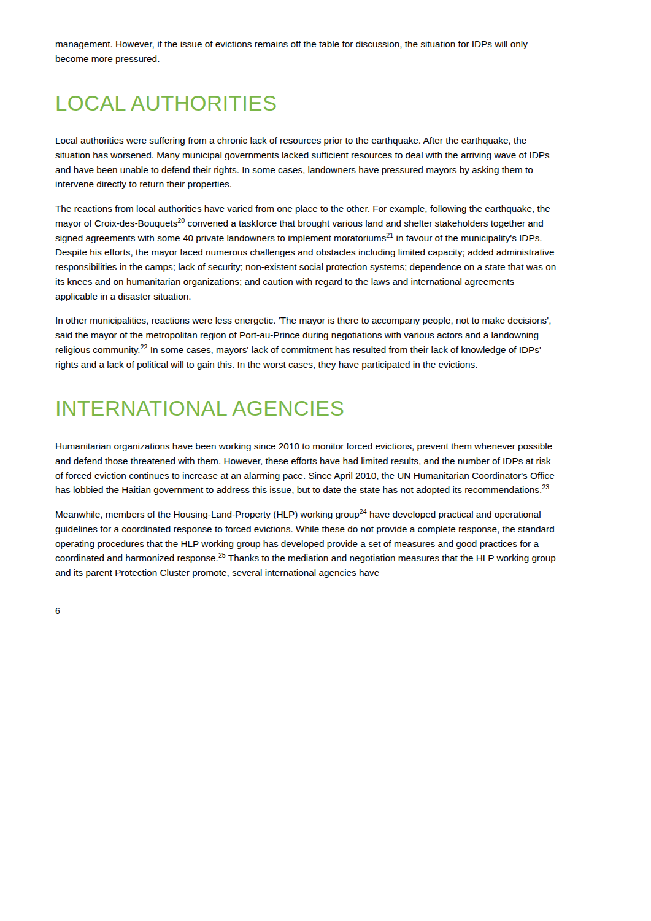management. However, if the issue of evictions remains off the table for discussion, the situation for IDPs will only become more pressured.
LOCAL AUTHORITIES
Local authorities were suffering from a chronic lack of resources prior to the earthquake. After the earthquake, the situation has worsened. Many municipal governments lacked sufficient resources to deal with the arriving wave of IDPs and have been unable to defend their rights. In some cases, landowners have pressured mayors by asking them to intervene directly to return their properties.
The reactions from local authorities have varied from one place to the other. For example, following the earthquake, the mayor of Croix-des-Bouquets20 convened a taskforce that brought various land and shelter stakeholders together and signed agreements with some 40 private landowners to implement moratoriums21 in favour of the municipality's IDPs. Despite his efforts, the mayor faced numerous challenges and obstacles including limited capacity; added administrative responsibilities in the camps; lack of security; non-existent social protection systems; dependence on a state that was on its knees and on humanitarian organizations; and caution with regard to the laws and international agreements applicable in a disaster situation.
In other municipalities, reactions were less energetic. 'The mayor is there to accompany people, not to make decisions', said the mayor of the metropolitan region of Port-au-Prince during negotiations with various actors and a landowning religious community.22 In some cases, mayors' lack of commitment has resulted from their lack of knowledge of IDPs' rights and a lack of political will to gain this. In the worst cases, they have participated in the evictions.
INTERNATIONAL AGENCIES
Humanitarian organizations have been working since 2010 to monitor forced evictions, prevent them whenever possible and defend those threatened with them. However, these efforts have had limited results, and the number of IDPs at risk of forced eviction continues to increase at an alarming pace. Since April 2010, the UN Humanitarian Coordinator's Office has lobbied the Haitian government to address this issue, but to date the state has not adopted its recommendations.23
Meanwhile, members of the Housing-Land-Property (HLP) working group24 have developed practical and operational guidelines for a coordinated response to forced evictions. While these do not provide a complete response, the standard operating procedures that the HLP working group has developed provide a set of measures and good practices for a coordinated and harmonized response.25 Thanks to the mediation and negotiation measures that the HLP working group and its parent Protection Cluster promote, several international agencies have
6